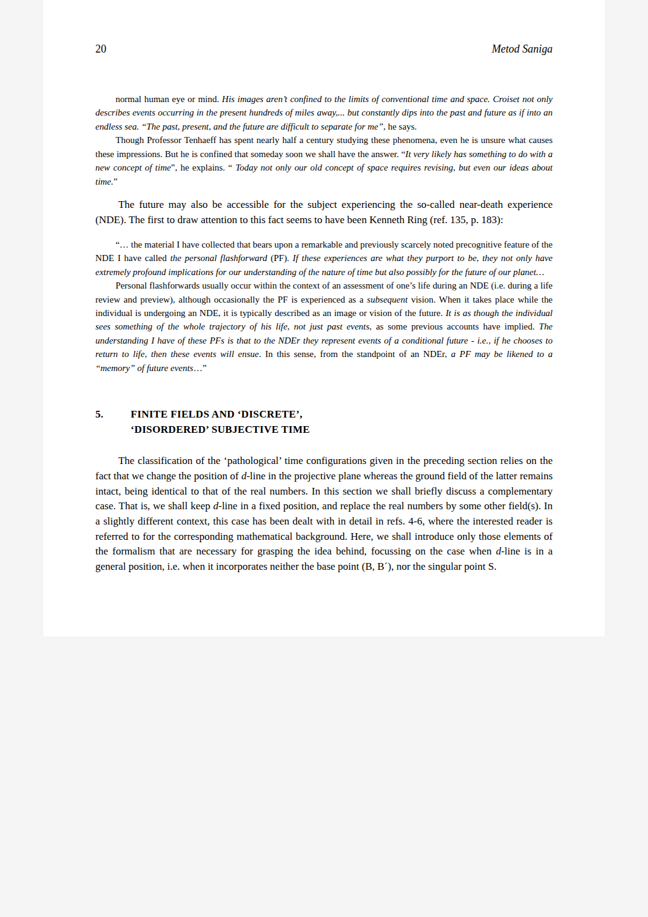20 Metod Saniga
normal human eye or mind. His images aren’t confined to the limits of conventional time and space. Croiset not only describes events occurring in the present hundreds of miles away,... but constantly dips into the past and future as if into an endless sea. “The past, present, and the future are difficult to separate for me”, he says.
Though Professor Tenhaeff has spent nearly half a century studying these phenomena, even he is unsure what causes these impressions. But he is confined that someday soon we shall have the answer. “It very likely has something to do with a new concept of time”, he explains. “ Today not only our old concept of space requires revising, but even our ideas about time.”
The future may also be accessible for the subject experiencing the so-called near-death experience (NDE). The first to draw attention to this fact seems to have been Kenneth Ring (ref. 135, p. 183):
“… the material I have collected that bears upon a remarkable and previously scarcely noted precognitive feature of the NDE I have called the personal flashforward (PF). If these experiences are what they purport to be, they not only have extremely profound implications for our understanding of the nature of time but also possibly for the future of our planet…
Personal flashforwards usually occur within the context of an assessment of one’s life during an NDE (i.e. during a life review and preview), although occasionally the PF is experienced as a subsequent vision. When it takes place while the individual is undergoing an NDE, it is typically described as an image or vision of the future. It is as though the individual sees something of the whole trajectory of his life, not just past events, as some previous accounts have implied. The understanding I have of these PFs is that to the NDEr they represent events of a conditional future - i.e., if he chooses to return to life, then these events will ensue. In this sense, from the standpoint of an NDEr, a PF may be likened to a “memory” of future events…”
5. FINITE FIELDS AND ‘DISCRETE’,
‘DISORDERED’ SUBJECTIVE TIME
The classification of the ‘pathological’ time configurations given in the preceding section relies on the fact that we change the position of d-line in the projective plane whereas the ground field of the latter remains intact, being identical to that of the real numbers. In this section we shall briefly discuss a complementary case. That is, we shall keep d-line in a fixed position, and replace the real numbers by some other field(s). In a slightly different context, this case has been dealt with in detail in refs. 4-6, where the interested reader is referred to for the corresponding mathematical background. Here, we shall introduce only those elements of the formalism that are necessary for grasping the idea behind, focussing on the case when d-line is in a general position, i.e. when it incorporates neither the base point (B, B´), nor the singular point S.